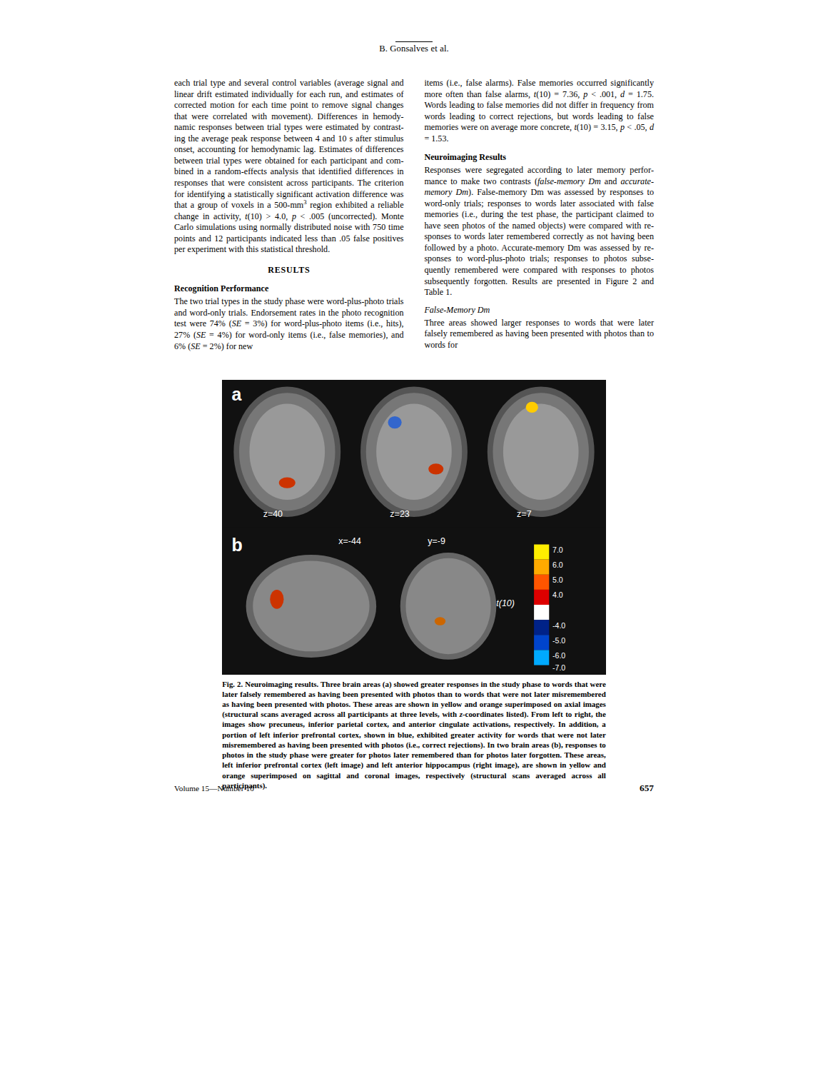B. Gonsalves et al.
each trial type and several control variables (average signal and linear drift estimated individually for each run, and estimates of corrected motion for each time point to remove signal changes that were correlated with movement). Differences in hemodynamic responses between trial types were estimated by contrasting the average peak response between 4 and 10 s after stimulus onset, accounting for hemodynamic lag. Estimates of differences between trial types were obtained for each participant and combined in a random-effects analysis that identified differences in responses that were consistent across participants. The criterion for identifying a statistically significant activation difference was that a group of voxels in a 500-mm3 region exhibited a reliable change in activity, t(10) > 4.0, p < .005 (uncorrected). Monte Carlo simulations using normally distributed noise with 750 time points and 12 participants indicated less than .05 false positives per experiment with this statistical threshold.
RESULTS
Recognition Performance
The two trial types in the study phase were word-plus-photo trials and word-only trials. Endorsement rates in the photo recognition test were 74% (SE = 3%) for word-plus-photo items (i.e., hits), 27% (SE = 4%) for word-only items (i.e., false memories), and 6% (SE = 2%) for new
items (i.e., false alarms). False memories occurred significantly more often than false alarms, t(10) = 7.36, p < .001, d = 1.75. Words leading to false memories did not differ in frequency from words leading to correct rejections, but words leading to false memories were on average more concrete, t(10) = 3.15, p < .05, d = 1.53.
Neuroimaging Results
Responses were segregated according to later memory performance to make two contrasts (false-memory Dm and accurate-memory Dm). False-memory Dm was assessed by responses to word-only trials; responses to words later associated with false memories (i.e., during the test phase, the participant claimed to have seen photos of the named objects) were compared with responses to words later remembered correctly as not having been followed by a photo. Accurate-memory Dm was assessed by responses to word-plus-photo trials; responses to photos subsequently remembered were compared with responses to photos subsequently forgotten. Results are presented in Figure 2 and Table 1.
False-Memory Dm
Three areas showed larger responses to words that were later falsely remembered as having been presented with photos than to words for
Fig. 2. Neuroimaging results. Three brain areas (a) showed greater responses in the study phase to words that were later falsely remembered as having been presented with photos than to words that were not later misremembered as having been presented with photos. These areas are shown in yellow and orange superimposed on axial images (structural scans averaged across all participants at three levels, with z-coordinates listed). From left to right, the images show precuneus, inferior parietal cortex, and anterior cingulate activations, respectively. In addition, a portion of left inferior prefrontal cortex, shown in blue, exhibited greater activity for words that were not later misremembered as having been presented with photos (i.e., correct rejections). In two brain areas (b), responses to photos in the study phase were greater for photos later remembered than for photos later forgotten. These areas, left inferior prefrontal cortex (left image) and left anterior hippocampus (right image), are shown in yellow and orange superimposed on sagittal and coronal images, respectively (structural scans averaged across all participants).
Volume 15—Number 10
657